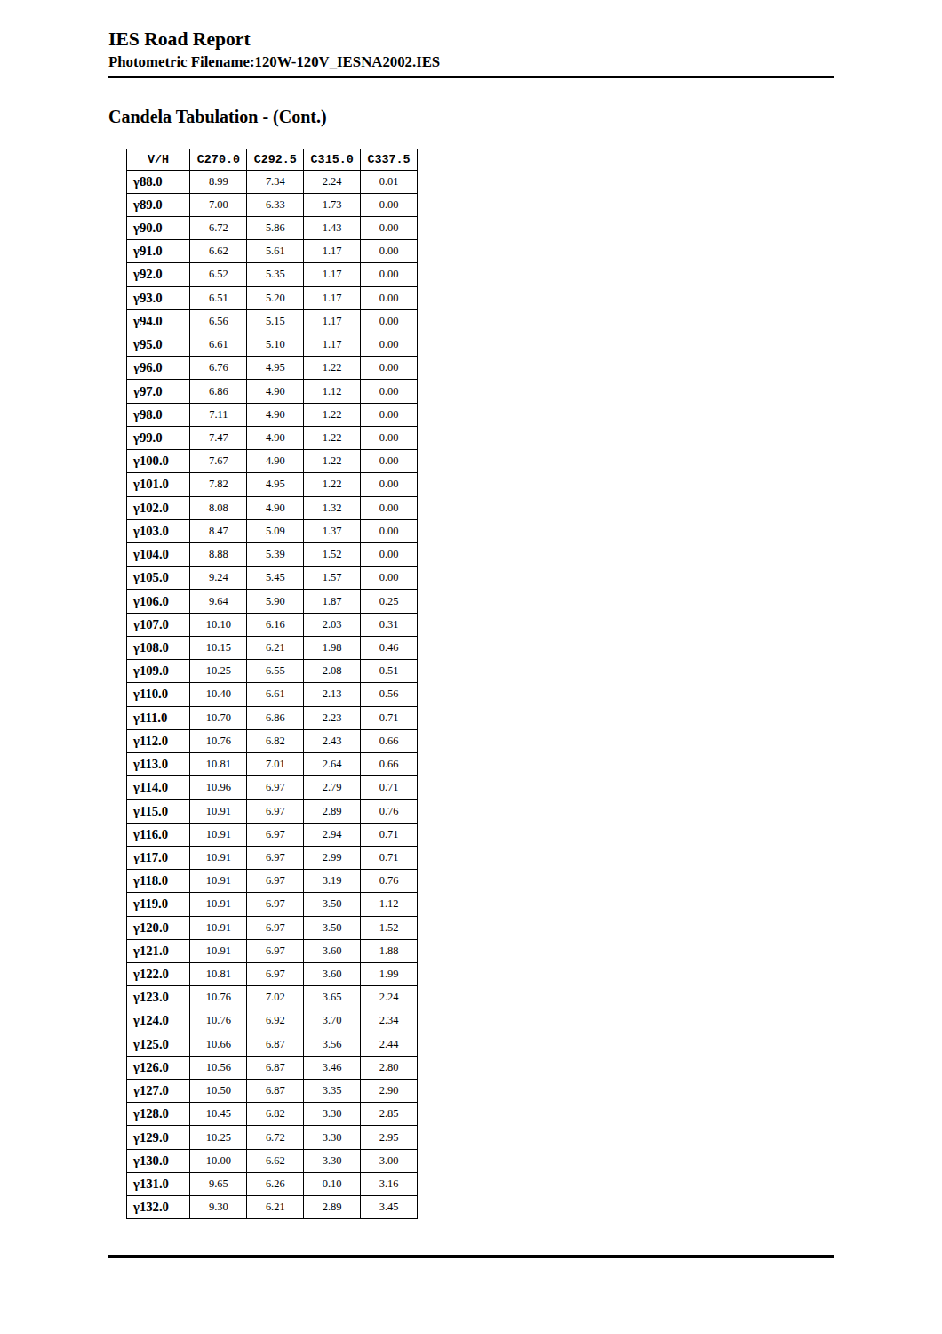IES Road Report
Photometric Filename:120W-120V_IESNA2002.IES
Candela Tabulation - (Cont.)
Candela tabulation continued: vertical angles γ 88.0–132.0 at horizontal planes C270.0, C292.5, C315.0, C337.5
| V/H | C270.0 | C292.5 | C315.0 | C337.5 |
| --- | --- | --- | --- | --- |
| γ88.0 | 8.99 | 7.34 | 2.24 | 0.01 |
| γ89.0 | 7.00 | 6.33 | 1.73 | 0.00 |
| γ90.0 | 6.72 | 5.86 | 1.43 | 0.00 |
| γ91.0 | 6.62 | 5.61 | 1.17 | 0.00 |
| γ92.0 | 6.52 | 5.35 | 1.17 | 0.00 |
| γ93.0 | 6.51 | 5.20 | 1.17 | 0.00 |
| γ94.0 | 6.56 | 5.15 | 1.17 | 0.00 |
| γ95.0 | 6.61 | 5.10 | 1.17 | 0.00 |
| γ96.0 | 6.76 | 4.95 | 1.22 | 0.00 |
| γ97.0 | 6.86 | 4.90 | 1.12 | 0.00 |
| γ98.0 | 7.11 | 4.90 | 1.22 | 0.00 |
| γ99.0 | 7.47 | 4.90 | 1.22 | 0.00 |
| γ100.0 | 7.67 | 4.90 | 1.22 | 0.00 |
| γ101.0 | 7.82 | 4.95 | 1.22 | 0.00 |
| γ102.0 | 8.08 | 4.90 | 1.32 | 0.00 |
| γ103.0 | 8.47 | 5.09 | 1.37 | 0.00 |
| γ104.0 | 8.88 | 5.39 | 1.52 | 0.00 |
| γ105.0 | 9.24 | 5.45 | 1.57 | 0.00 |
| γ106.0 | 9.64 | 5.90 | 1.87 | 0.25 |
| γ107.0 | 10.10 | 6.16 | 2.03 | 0.31 |
| γ108.0 | 10.15 | 6.21 | 1.98 | 0.46 |
| γ109.0 | 10.25 | 6.55 | 2.08 | 0.51 |
| γ110.0 | 10.40 | 6.61 | 2.13 | 0.56 |
| γ111.0 | 10.70 | 6.86 | 2.23 | 0.71 |
| γ112.0 | 10.76 | 6.82 | 2.43 | 0.66 |
| γ113.0 | 10.81 | 7.01 | 2.64 | 0.66 |
| γ114.0 | 10.96 | 6.97 | 2.79 | 0.71 |
| γ115.0 | 10.91 | 6.97 | 2.89 | 0.76 |
| γ116.0 | 10.91 | 6.97 | 2.94 | 0.71 |
| γ117.0 | 10.91 | 6.97 | 2.99 | 0.71 |
| γ118.0 | 10.91 | 6.97 | 3.19 | 0.76 |
| γ119.0 | 10.91 | 6.97 | 3.50 | 1.12 |
| γ120.0 | 10.91 | 6.97 | 3.50 | 1.52 |
| γ121.0 | 10.91 | 6.97 | 3.60 | 1.88 |
| γ122.0 | 10.81 | 6.97 | 3.60 | 1.99 |
| γ123.0 | 10.76 | 7.02 | 3.65 | 2.24 |
| γ124.0 | 10.76 | 6.92 | 3.70 | 2.34 |
| γ125.0 | 10.66 | 6.87 | 3.56 | 2.44 |
| γ126.0 | 10.56 | 6.87 | 3.46 | 2.80 |
| γ127.0 | 10.50 | 6.87 | 3.35 | 2.90 |
| γ128.0 | 10.45 | 6.82 | 3.30 | 2.85 |
| γ129.0 | 10.25 | 6.72 | 3.30 | 2.95 |
| γ130.0 | 10.00 | 6.62 | 3.30 | 3.00 |
| γ131.0 | 9.65 | 6.26 | 0.10 | 3.16 |
| γ132.0 | 9.30 | 6.21 | 2.89 | 3.45 |